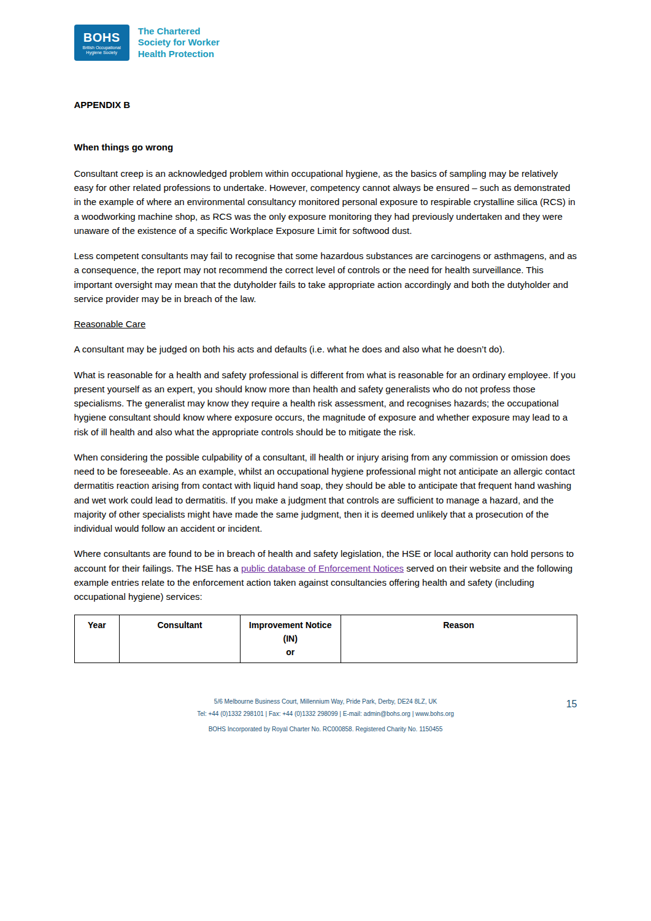BOHS British Occupational
Hygiene Society
The Chartered
Society for Worker
Health Protection
APPENDIX B
When things go wrong
Consultant creep is an acknowledged problem within occupational hygiene, as the basics of sampling may be relatively easy for other related professions to undertake. However, competency cannot always be ensured – such as demonstrated in the example of where an environmental consultancy monitored personal exposure to respirable crystalline silica (RCS) in a woodworking machine shop, as RCS was the only exposure monitoring they had previously undertaken and they were unaware of the existence of a specific Workplace Exposure Limit for softwood dust.
Less competent consultants may fail to recognise that some hazardous substances are carcinogens or asthmagens, and as a consequence, the report may not recommend the correct level of controls or the need for health surveillance. This important oversight may mean that the dutyholder fails to take appropriate action accordingly and both the dutyholder and service provider may be in breach of the law.
Reasonable Care
A consultant may be judged on both his acts and defaults (i.e. what he does and also what he doesn’t do).
What is reasonable for a health and safety professional is different from what is reasonable for an ordinary employee. If you present yourself as an expert, you should know more than health and safety generalists who do not profess those specialisms. The generalist may know they require a health risk assessment, and recognises hazards; the occupational hygiene consultant should know where exposure occurs, the magnitude of exposure and whether exposure may lead to a risk of ill health and also what the appropriate controls should be to mitigate the risk.
When considering the possible culpability of a consultant, ill health or injury arising from any commission or omission does need to be foreseeable. As an example, whilst an occupational hygiene professional might not anticipate an allergic contact dermatitis reaction arising from contact with liquid hand soap, they should be able to anticipate that frequent hand washing and wet work could lead to dermatitis. If you make a judgment that controls are sufficient to manage a hazard, and the majority of other specialists might have made the same judgment, then it is deemed unlikely that a prosecution of the individual would follow an accident or incident.
Where consultants are found to be in breach of health and safety legislation, the HSE or local authority can hold persons to account for their failings. The HSE has a public database of Enforcement Notices served on their website and the following example entries relate to the enforcement action taken against consultancies offering health and safety (including occupational hygiene) services:
| Year | Consultant | Improvement Notice (IN) or | Reason |
| --- | --- | --- | --- |
15
5/6 Melbourne Business Court, Millennium Way, Pride Park, Derby, DE24 8LZ, UK
Tel: +44 (0)1332 298101 | Fax: +44 (0)1332 298099 | E-mail: admin@bohs.org | www.bohs.org
BOHS Incorporated by Royal Charter No. RC000858. Registered Charity No. 1150455